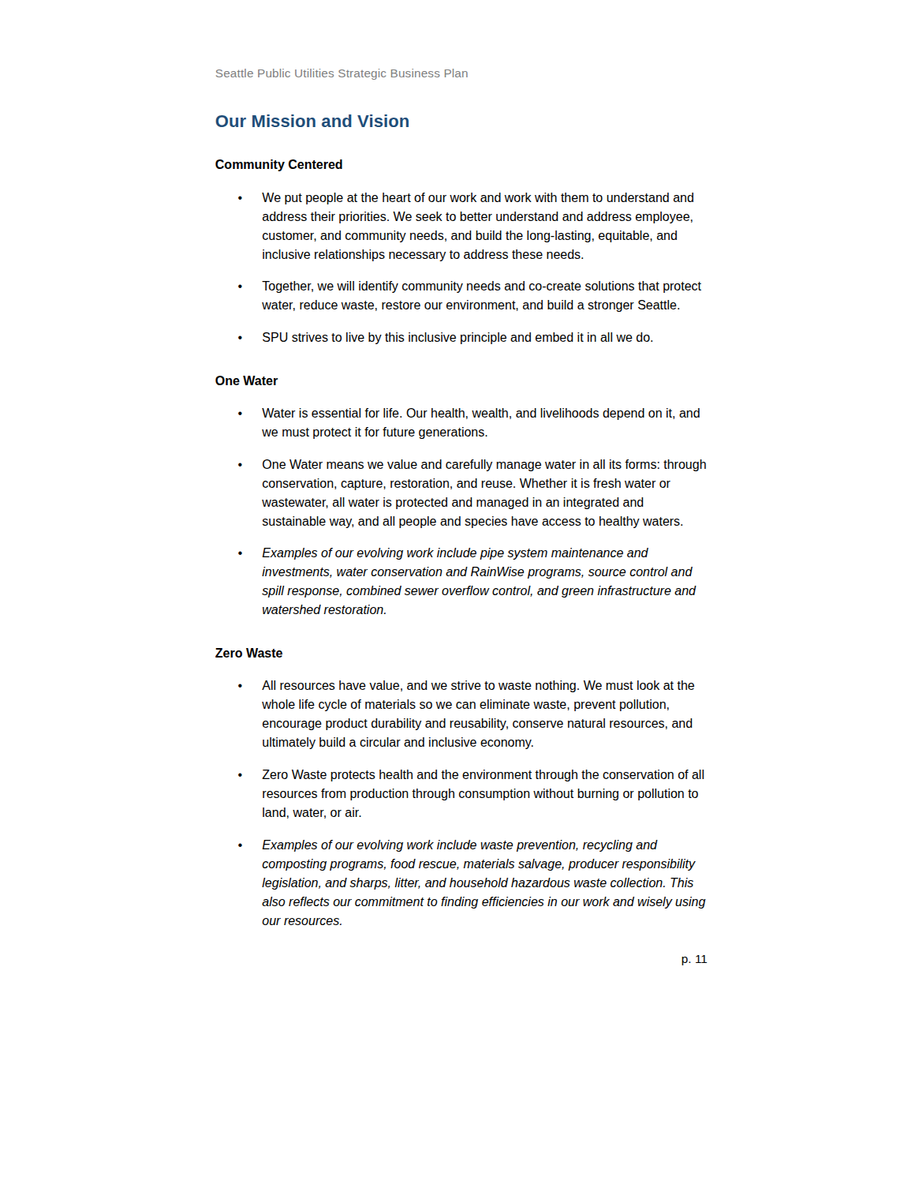Seattle Public Utilities Strategic Business Plan
Our Mission and Vision
Community Centered
We put people at the heart of our work and work with them to understand and address their priorities. We seek to better understand and address employee, customer, and community needs, and build the long-lasting, equitable, and inclusive relationships necessary to address these needs.
Together, we will identify community needs and co-create solutions that protect water, reduce waste, restore our environment, and build a stronger Seattle.
SPU strives to live by this inclusive principle and embed it in all we do.
One Water
Water is essential for life. Our health, wealth, and livelihoods depend on it, and we must protect it for future generations.
One Water means we value and carefully manage water in all its forms: through conservation, capture, restoration, and reuse. Whether it is fresh water or wastewater, all water is protected and managed in an integrated and sustainable way, and all people and species have access to healthy waters.
Examples of our evolving work include pipe system maintenance and investments, water conservation and RainWise programs, source control and spill response, combined sewer overflow control, and green infrastructure and watershed restoration.
Zero Waste
All resources have value, and we strive to waste nothing. We must look at the whole life cycle of materials so we can eliminate waste, prevent pollution, encourage product durability and reusability, conserve natural resources, and ultimately build a circular and inclusive economy.
Zero Waste protects health and the environment through the conservation of all resources from production through consumption without burning or pollution to land, water, or air.
Examples of our evolving work include waste prevention, recycling and composting programs, food rescue, materials salvage, producer responsibility legislation, and sharps, litter, and household hazardous waste collection. This also reflects our commitment to finding efficiencies in our work and wisely using our resources.
p. 11